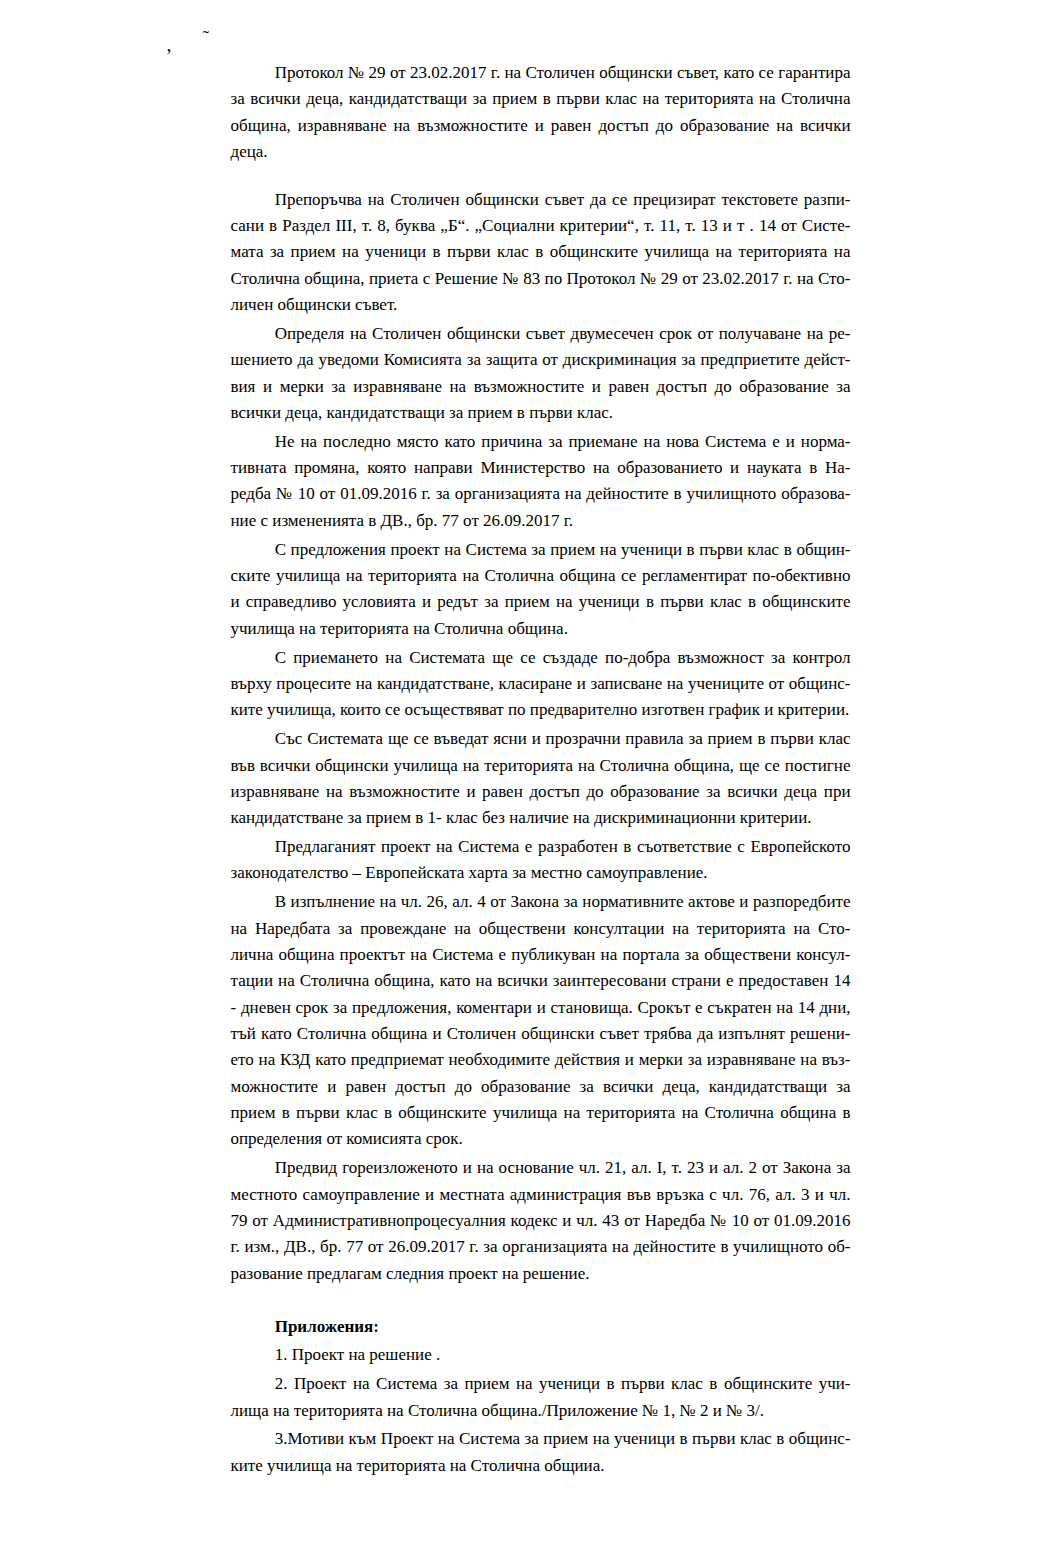, ˜
Протокол № 29 от 23.02.2017 г. на Столичен общински съвет, като се гарантира за всички деца, кандидатстващи за прием в първи клас на територията на Столична община, изравняване на възможностите и равен достъп до образование на всички деца.
Препоръчва на Столичен общински съвет да се прецизират текстовете разписани в Раздел III, т. 8, буква „Б“. „Социални критерии“, т. 11, т. 13 и т . 14 от Системата за прием на ученици в първи клас в общинските училища на територията на Столична община, приета с Решение № 83 по Протокол № 29 от 23.02.2017 г. на Столичен общински съвет.
Определя на Столичен общински съвет двумесечен срок от получаване на решението да уведоми Комисията за защита от дискриминация за предприетите действия и мерки за изравняване на възможностите и равен достъп до образование за всички деца, кандидатстващи за прием в първи клас.
Не на последно място като причина за приемане на нова Система е и нормативната промяна, която направи Министерство на образованието и науката в Наредба № 10 от 01.09.2016 г. за организацията на дейностите в училищното образование с измененията в ДВ., бр. 77 от 26.09.2017 г.
С предложения проект на Система за прием на ученици в първи клас в общинските училища на територията на Столична община се регламентират по-обективно и справедливо условията и редът за прием на ученици в първи клас в общинските училища на територията на Столична община.
С приемането на Системата ще се създаде по-добра възможност за контрол върху процесите на кандидатстване, класиране и записване на учениците от общинските училища, които се осъществяват по предварително изготвен график и критерии.
Със Системата ще се въведат ясни и прозрачни правила за прием в първи клас във всички общински училища на територията на Столична община, ще се постигне изравняване на възможностите и равен достъп до образование за всички деца при кандидатстване за прием в 1- клас без наличие на дискриминационни критерии.
Предлаганият проект на Система е разработен в съответствие с Европейското законодателство – Европейската харта за местно самоуправление.
В изпълнение на чл. 26, ал. 4 от Закона за нормативните актове и разпоредбите на Наредбата за провеждане на обществени консултации на територията на Столична община проектът на Система е публикуван на портала за обществени консултации на Столична община, като на всички заинтересовани страни е предоставен 14 - дневен срок за предложения, коментари и становища. Срокът е съкратен на 14 дни, тъй като Столична община и Столичен общински съвет трябва да изпълнят решението на КЗД като предприемат необходимите действия и мерки за изравняване на възможностите и равен достъп до образование за всички деца, кандидатстващи за прием в първи клас в общинските училища на територията на Столична община в определения от комисията срок.
Предвид гореизложеното и на основание чл. 21, ал. I, т. 23 и ал. 2 от Закона за местното самоуправление и местната администрация във връзка с чл. 76, ал. 3 и чл. 79 от Административнопроцесуалния кодекс и чл. 43 от Наредба № 10 от 01.09.2016 г. изм., ДВ., бр. 77 от 26.09.2017 г. за организацията на дейностите в училищното образование предлагам следния проект на решение.
Приложения:
1. Проект на решение .
2. Проект на Система за прием на ученици в първи клас в общинските училища на територията на Столична община./Приложение № 1, № 2 и № 3/.
3.Мотиви към Проект на Система за прием на ученици в първи клас в общинските училища на територията на Столична общииа.